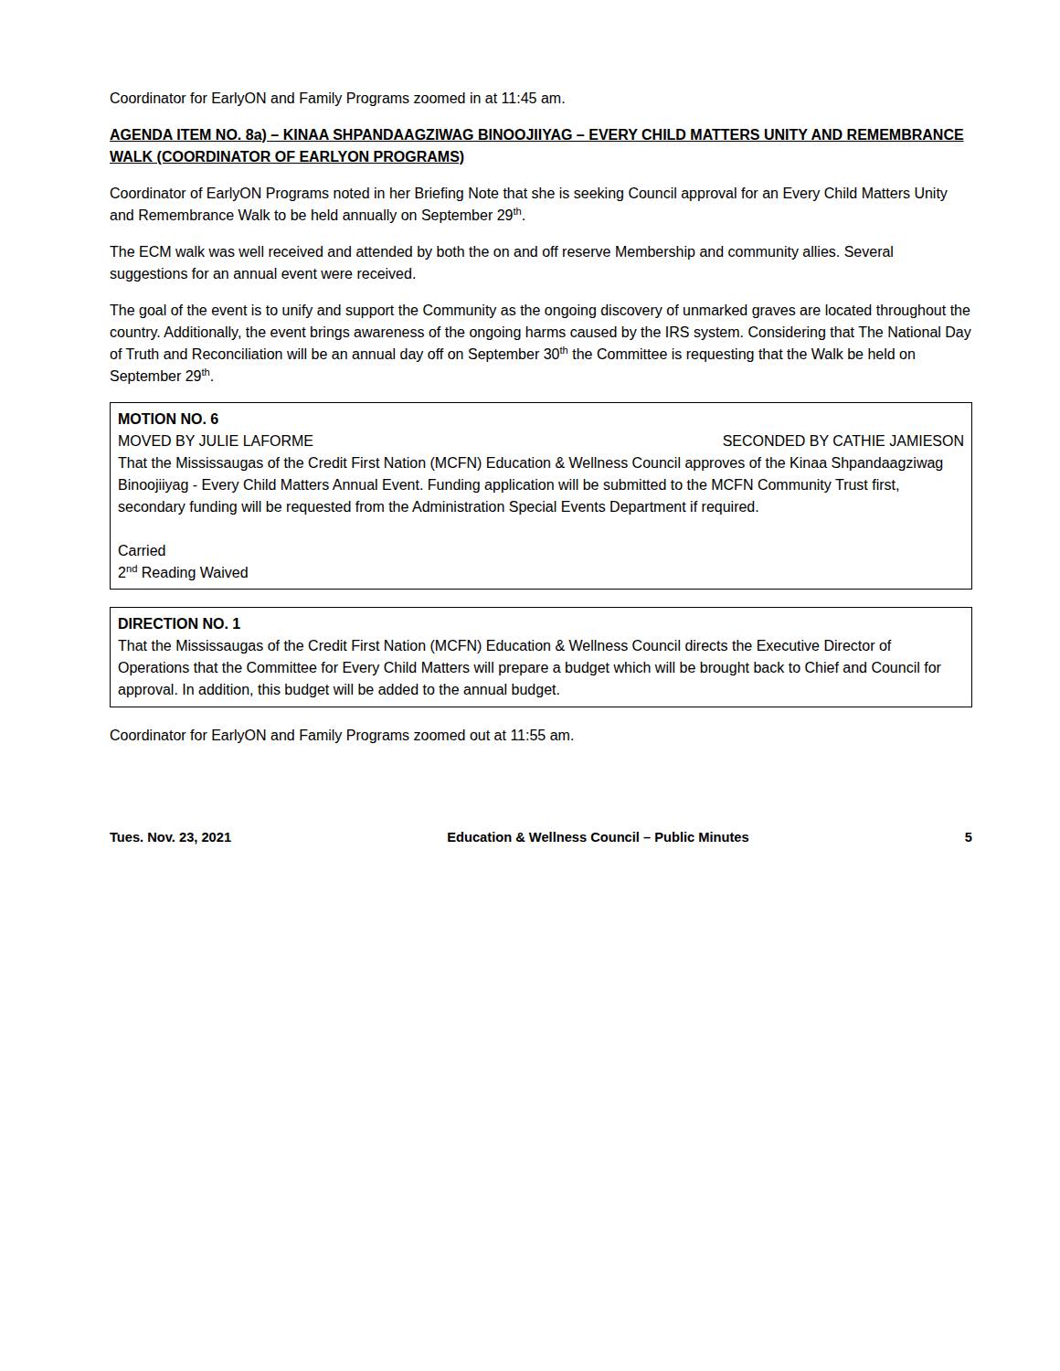Coordinator for EarlyON and Family Programs zoomed in at 11:45 am.
AGENDA ITEM NO. 8a) – KINAA SHPANDAAGZIWAG BINOOJIIYAG – EVERY CHILD MATTERS UNITY AND REMEMBRANCE WALK (COORDINATOR OF EARLYON PROGRAMS)
Coordinator of EarlyON Programs noted in her Briefing Note that she is seeking Council approval for an Every Child Matters Unity and Remembrance Walk to be held annually on September 29th.
The ECM walk was well received and attended by both the on and off reserve Membership and community allies. Several suggestions for an annual event were received.
The goal of the event is to unify and support the Community as the ongoing discovery of unmarked graves are located throughout the country. Additionally, the event brings awareness of the ongoing harms caused by the IRS system. Considering that The National Day of Truth and Reconciliation will be an annual day off on September 30th the Committee is requesting that the Walk be held on September 29th.
MOTION NO. 6
MOVED BY JULIE LAFORME SECONDED BY CATHIE JAMIESON
That the Mississaugas of the Credit First Nation (MCFN) Education & Wellness Council approves of the Kinaa Shpandaagziwag Binoojiiyag - Every Child Matters Annual Event. Funding application will be submitted to the MCFN Community Trust first, secondary funding will be requested from the Administration Special Events Department if required.
Carried
2nd Reading Waived
DIRECTION NO. 1
That the Mississaugas of the Credit First Nation (MCFN) Education & Wellness Council directs the Executive Director of Operations that the Committee for Every Child Matters will prepare a budget which will be brought back to Chief and Council for approval. In addition, this budget will be added to the annual budget.
Coordinator for EarlyON and Family Programs zoomed out at 11:55 am.
Tues. Nov. 23, 2021 Education & Wellness Council – Public Minutes 5